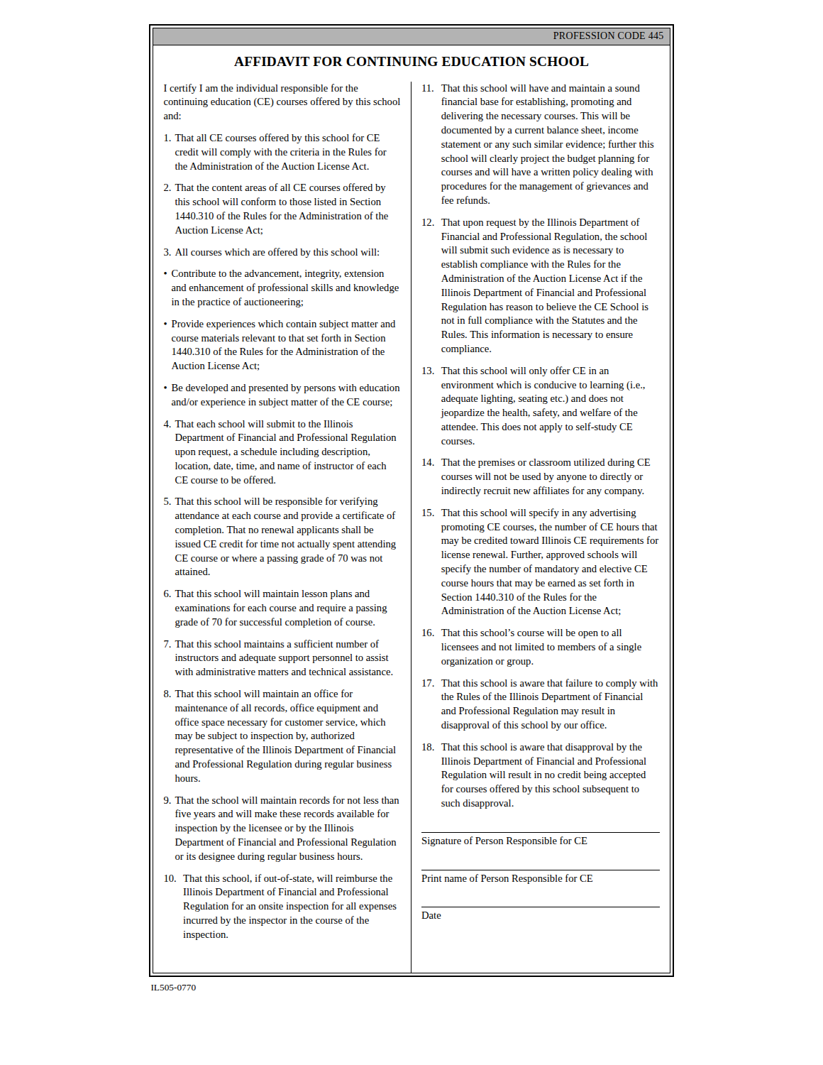PROFESSION CODE 445
AFFIDAVIT FOR CONTINUING EDUCATION SCHOOL
I certify I am the individual responsible for the continuing education (CE) courses offered by this school and:
1. That all CE courses offered by this school for CE credit will comply with the criteria in the Rules for the Administration of the Auction License Act.
2. That the content areas of all CE courses offered by this school will conform to those listed in Section 1440.310 of the Rules for the Administration of the Auction License Act;
3. All courses which are offered by this school will:
• Contribute to the advancement, integrity, extension and enhancement of professional skills and knowledge in the practice of auctioneering;
• Provide experiences which contain subject matter and course materials relevant to that set forth in Section 1440.310 of the Rules for the Administration of the Auction License Act;
• Be developed and presented by persons with education and/or experience in subject matter of the CE course;
4. That each school will submit to the Illinois Department of Financial and Professional Regulation upon request, a schedule including description, location, date, time, and name of instructor of each CE course to be offered.
5. That this school will be responsible for verifying attendance at each course and provide a certificate of completion. That no renewal applicants shall be issued CE credit for time not actually spent attending CE course or where a passing grade of 70 was not attained.
6. That this school will maintain lesson plans and examinations for each course and require a passing grade of 70 for successful completion of course.
7. That this school maintains a sufficient number of instructors and adequate support personnel to assist with administrative matters and technical assistance.
8. That this school will maintain an office for maintenance of all records, office equipment and office space necessary for customer service, which may be subject to inspection by, authorized representative of the Illinois Department of Financial and Professional Regulation during regular business hours.
9. That the school will maintain records for not less than five years and will make these records available for inspection by the licensee or by the Illinois Department of Financial and Professional Regulation or its designee during regular business hours.
10. That this school, if out-of-state, will reimburse the Illinois Department of Financial and Professional Regulation for an onsite inspection for all expenses incurred by the inspector in the course of the inspection.
11. That this school will have and maintain a sound financial base for establishing, promoting and delivering the necessary courses. This will be documented by a current balance sheet, income statement or any such similar evidence; further this school will clearly project the budget planning for courses and will have a written policy dealing with procedures for the management of grievances and fee refunds.
12. That upon request by the Illinois Department of Financial and Professional Regulation, the school will submit such evidence as is necessary to establish compliance with the Rules for the Administration of the Auction License Act if the Illinois Department of Financial and Professional Regulation has reason to believe the CE School is not in full compliance with the Statutes and the Rules. This information is necessary to ensure compliance.
13. That this school will only offer CE in an environment which is conducive to learning (i.e., adequate lighting, seating etc.) and does not jeopardize the health, safety, and welfare of the attendee. This does not apply to self-study CE courses.
14. That the premises or classroom utilized during CE courses will not be used by anyone to directly or indirectly recruit new affiliates for any company.
15. That this school will specify in any advertising promoting CE courses, the number of CE hours that may be credited toward Illinois CE requirements for license renewal. Further, approved schools will specify the number of mandatory and elective CE course hours that may be earned as set forth in Section 1440.310 of the Rules for the Administration of the Auction License Act;
16. That this school’s course will be open to all licensees and not limited to members of a single organization or group.
17. That this school is aware that failure to comply with the Rules of the Illinois Department of Financial and Professional Regulation may result in disapproval of this school by our office.
18. That this school is aware that disapproval by the Illinois Department of Financial and Professional Regulation will result in no credit being accepted for courses offered by this school subsequent to such disapproval.
Signature of Person Responsible for CE
Print name of Person Responsible for CE
Date
IL505-0770